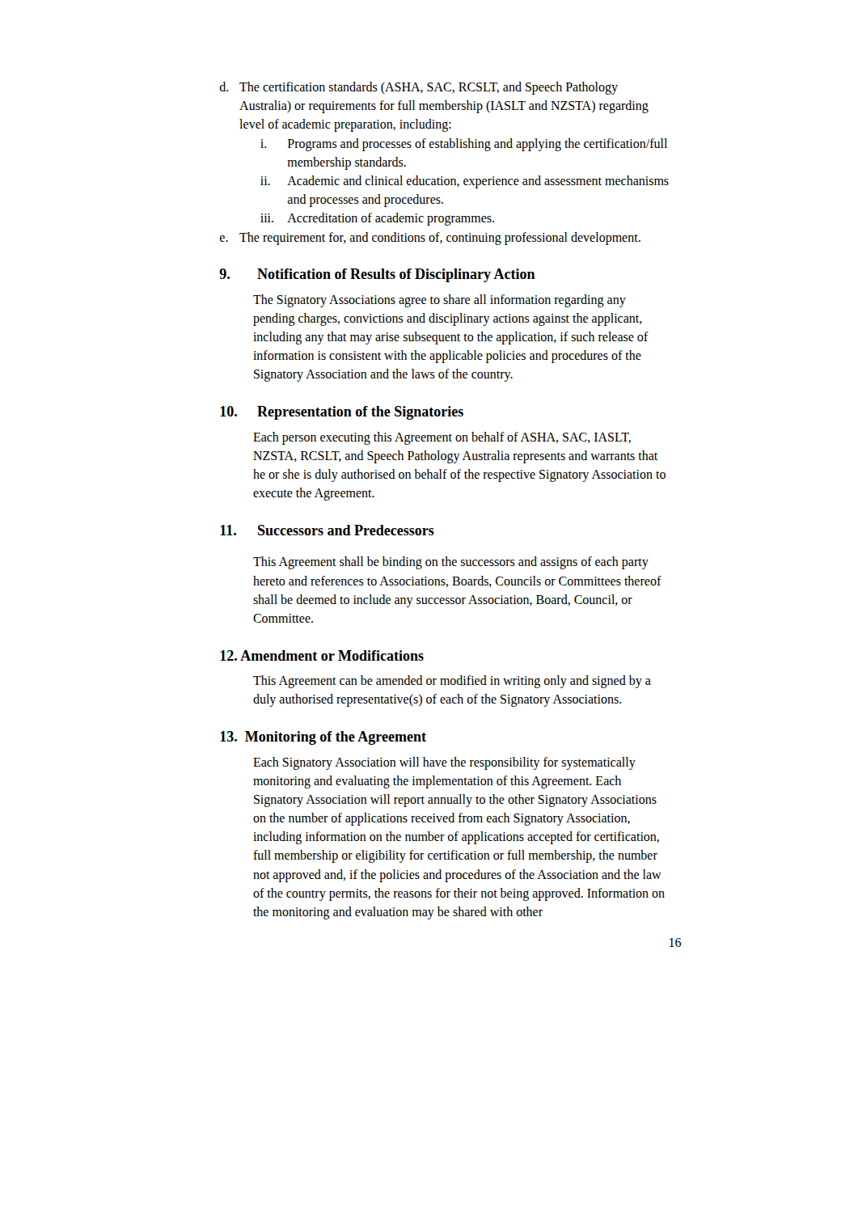d. The certification standards (ASHA, SAC, RCSLT, and Speech Pathology Australia) or requirements for full membership (IASLT and NZSTA) regarding level of academic preparation, including:
i. Programs and processes of establishing and applying the certification/full membership standards.
ii. Academic and clinical education, experience and assessment mechanisms and processes and procedures.
iii. Accreditation of academic programmes.
e. The requirement for, and conditions of, continuing professional development.
9. Notification of Results of Disciplinary Action
The Signatory Associations agree to share all information regarding any pending charges, convictions and disciplinary actions against the applicant, including any that may arise subsequent to the application, if such release of information is consistent with the applicable policies and procedures of the Signatory Association and the laws of the country.
10. Representation of the Signatories
Each person executing this Agreement on behalf of ASHA, SAC, IASLT, NZSTA, RCSLT, and Speech Pathology Australia represents and warrants that he or she is duly authorised on behalf of the respective Signatory Association to execute the Agreement.
11. Successors and Predecessors
This Agreement shall be binding on the successors and assigns of each party hereto and references to Associations, Boards, Councils or Committees thereof shall be deemed to include any successor Association, Board, Council, or Committee.
12. Amendment or Modifications
This Agreement can be amended or modified in writing only and signed by a duly authorised representative(s) of each of the Signatory Associations.
13. Monitoring of the Agreement
Each Signatory Association will have the responsibility for systematically monitoring and evaluating the implementation of this Agreement. Each Signatory Association will report annually to the other Signatory Associations on the number of applications received from each Signatory Association, including information on the number of applications accepted for certification, full membership or eligibility for certification or full membership, the number not approved and, if the policies and procedures of the Association and the law of the country permits, the reasons for their not being approved. Information on the monitoring and evaluation may be shared with other
16